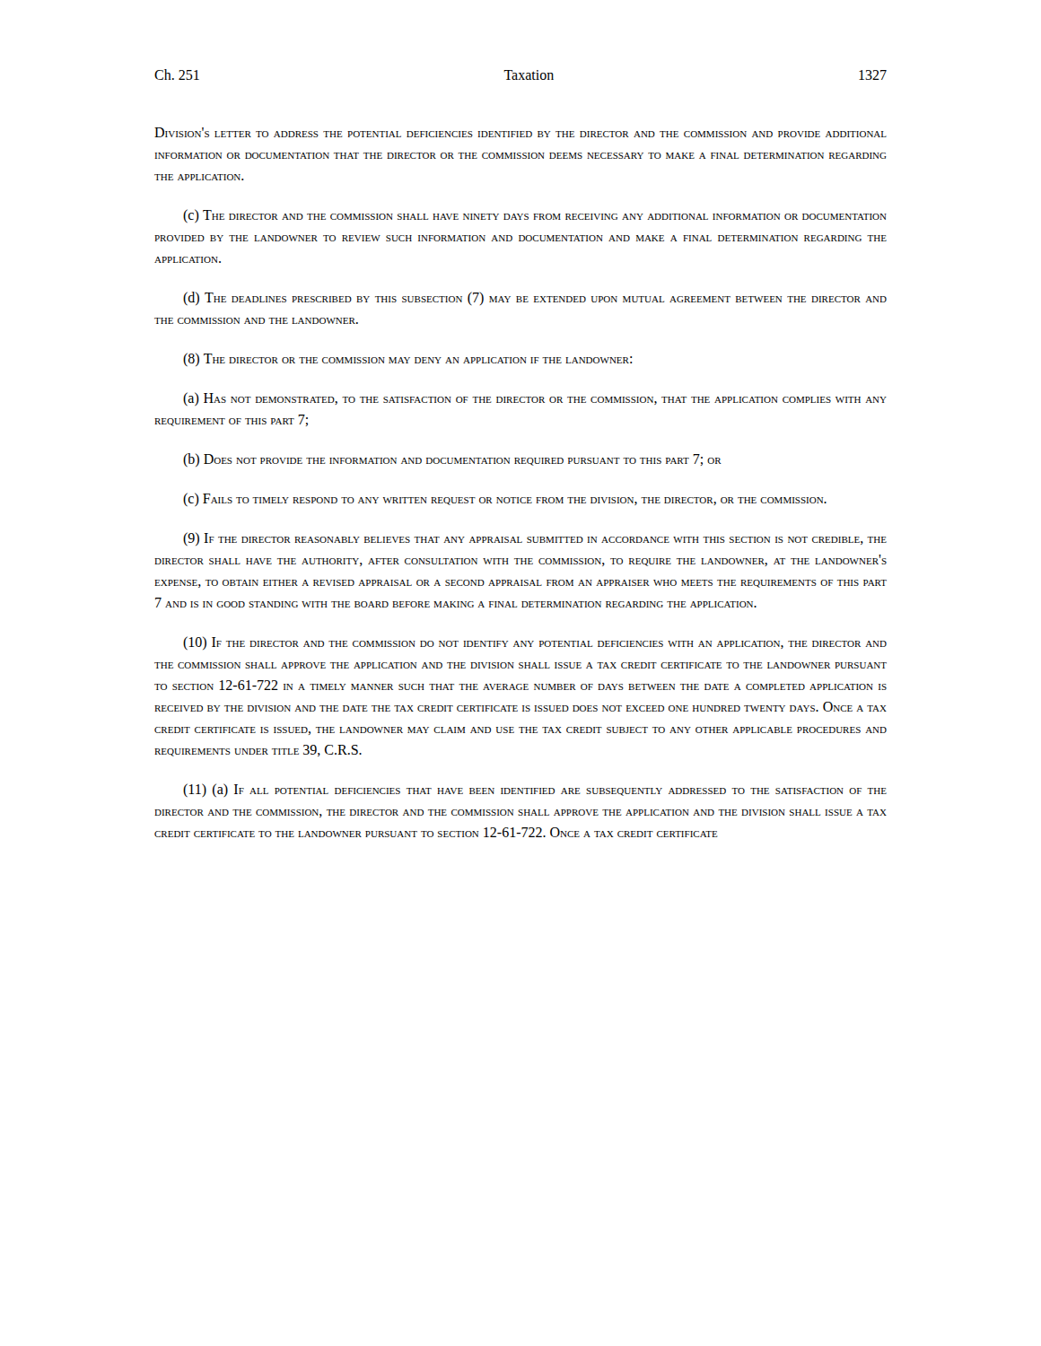Ch. 251 Taxation 1327
Division's letter to address the potential deficiencies identified by the director and the commission and provide additional information or documentation that the director or the commission deems necessary to make a final determination regarding the application.
(c) The director and the commission shall have ninety days from receiving any additional information or documentation provided by the landowner to review such information and documentation and make a final determination regarding the application.
(d) The deadlines prescribed by this subsection (7) may be extended upon mutual agreement between the director and the commission and the landowner.
(8) The director or the commission may deny an application if the landowner:
(a) Has not demonstrated, to the satisfaction of the director or the commission, that the application complies with any requirement of this part 7;
(b) Does not provide the information and documentation required pursuant to this part 7; or
(c) Fails to timely respond to any written request or notice from the division, the director, or the commission.
(9) If the director reasonably believes that any appraisal submitted in accordance with this section is not credible, the director shall have the authority, after consultation with the commission, to require the landowner, at the landowner's expense, to obtain either a revised appraisal or a second appraisal from an appraiser who meets the requirements of this part 7 and is in good standing with the board before making a final determination regarding the application.
(10) If the director and the commission do not identify any potential deficiencies with an application, the director and the commission shall approve the application and the division shall issue a tax credit certificate to the landowner pursuant to section 12-61-722 in a timely manner such that the average number of days between the date a completed application is received by the division and the date the tax credit certificate is issued does not exceed one hundred twenty days. Once a tax credit certificate is issued, the landowner may claim and use the tax credit subject to any other applicable procedures and requirements under title 39, C.R.S.
(11) (a) If all potential deficiencies that have been identified are subsequently addressed to the satisfaction of the director and the commission, the director and the commission shall approve the application and the division shall issue a tax credit certificate to the landowner pursuant to section 12-61-722. Once a tax credit certificate